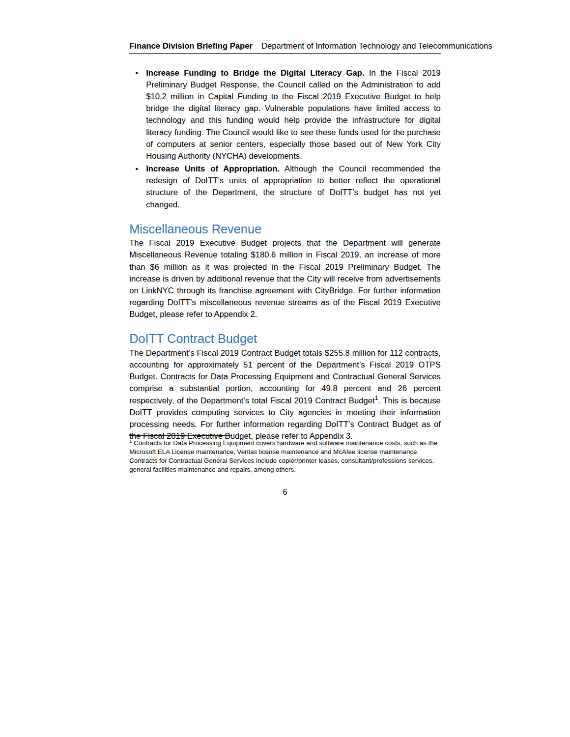Finance Division Briefing Paper Department of Information Technology and Telecommunications
Increase Funding to Bridge the Digital Literacy Gap. In the Fiscal 2019 Preliminary Budget Response, the Council called on the Administration to add $10.2 million in Capital Funding to the Fiscal 2019 Executive Budget to help bridge the digital literacy gap. Vulnerable populations have limited access to technology and this funding would help provide the infrastructure for digital literacy funding. The Council would like to see these funds used for the purchase of computers at senior centers, especially those based out of New York City Housing Authority (NYCHA) developments.
Increase Units of Appropriation. Although the Council recommended the redesign of DoITT’s units of appropriation to better reflect the operational structure of the Department, the structure of DoITT’s budget has not yet changed.
Miscellaneous Revenue
The Fiscal 2019 Executive Budget projects that the Department will generate Miscellaneous Revenue totaling $180.6 million in Fiscal 2019, an increase of more than $6 million as it was projected in the Fiscal 2019 Preliminary Budget. The increase is driven by additional revenue that the City will receive from advertisements on LinkNYC through its franchise agreement with CityBridge. For further information regarding DoITT’s miscellaneous revenue streams as of the Fiscal 2019 Executive Budget, please refer to Appendix 2.
DoITT Contract Budget
The Department’s Fiscal 2019 Contract Budget totals $255.8 million for 112 contracts, accounting for approximately 51 percent of the Department’s Fiscal 2019 OTPS Budget. Contracts for Data Processing Equipment and Contractual General Services comprise a substantial portion, accounting for 49.8 percent and 26 percent respectively, of the Department’s total Fiscal 2019 Contract Budget1. This is because DoITT provides computing services to City agencies in meeting their information processing needs. For further information regarding DoITT’s Contract Budget as of the Fiscal 2019 Executive Budget, please refer to Appendix 3.
1 Contracts for Data Processing Equipment covers hardware and software maintenance costs, such as the Microsoft ELA License maintenance, Veritas license maintenance and McAfee license maintenance. Contracts for Contractual General Services include copier/printer leases, consultant/professions services, general facilities maintenance and repairs, among others.
6